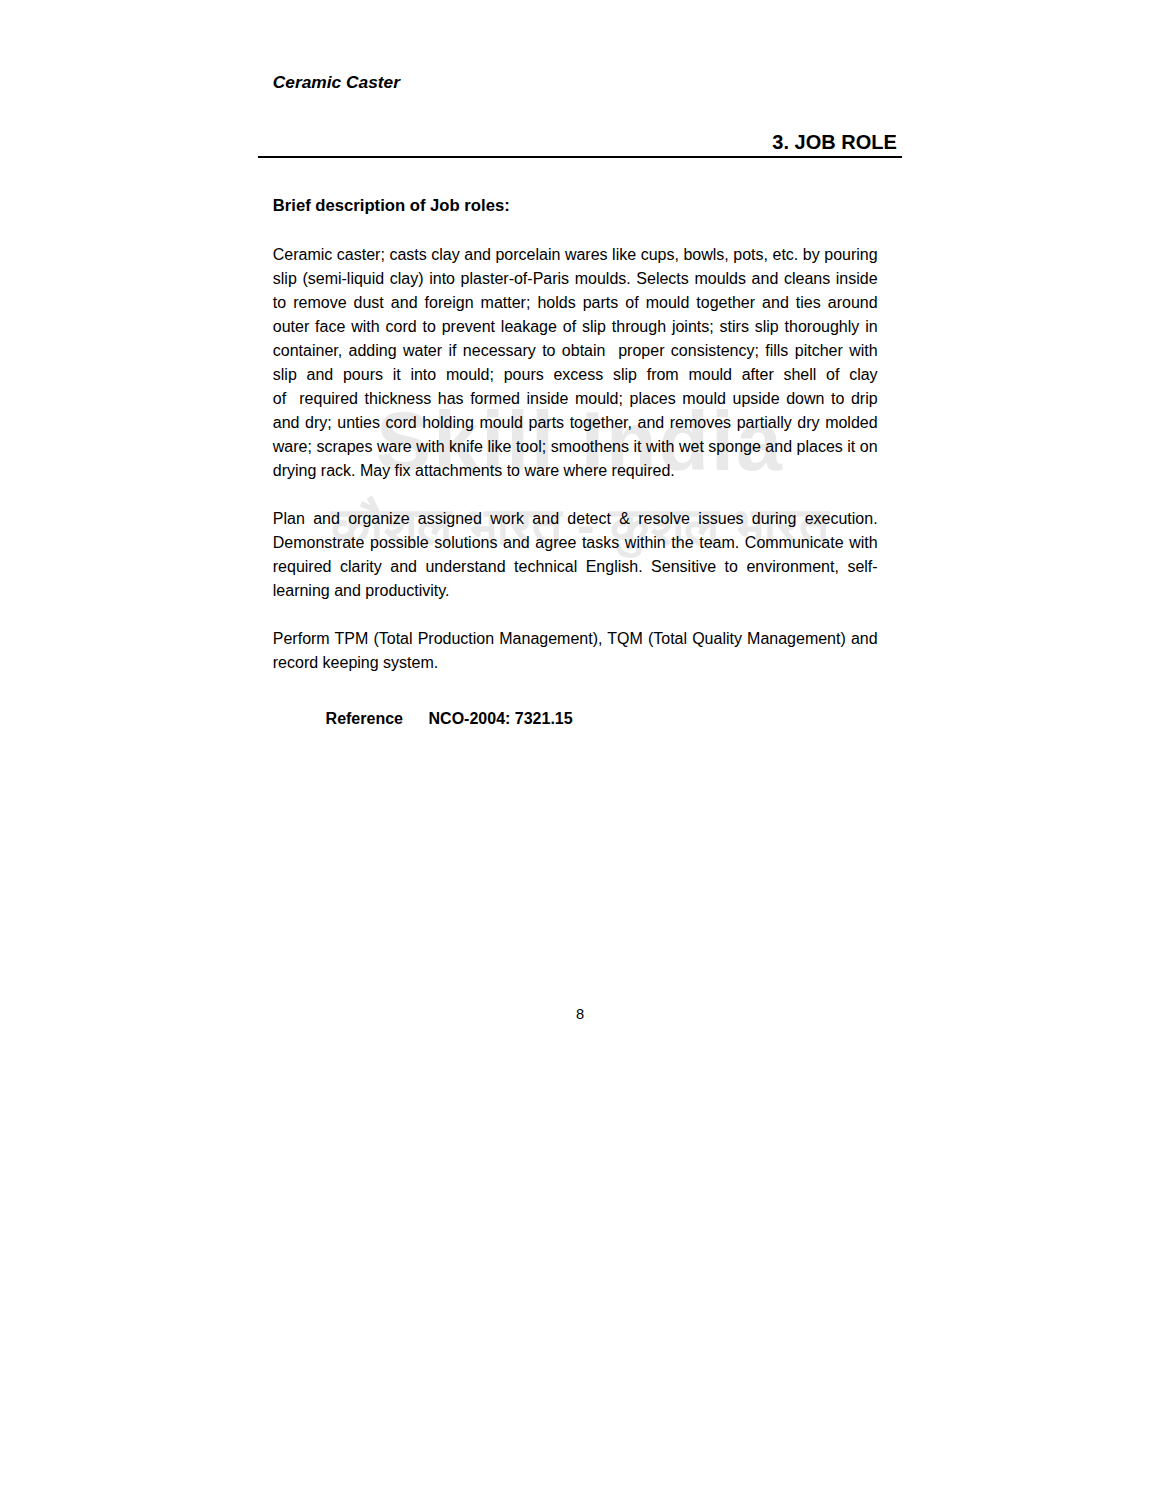Skill India
कौशल भारत - कुशल भारत
Ceramic Caster
3. JOB ROLE
Brief description of Job roles:
Ceramic caster; casts clay and porcelain wares like cups, bowls, pots, etc. by pouring slip (semi-liquid clay) into plaster-of-Paris moulds. Selects moulds and cleans inside to remove dust and foreign matter; holds parts of mould together and ties around outer face with cord to prevent leakage of slip through joints; stirs slip thoroughly in container, adding water if necessary to obtain proper consistency; fills pitcher with slip and pours it into mould; pours excess slip from mould after shell of clay of required thickness has formed inside mould; places mould upside down to drip and dry; unties cord holding mould parts together, and removes partially dry molded ware; scrapes ware with knife like tool; smoothens it with wet sponge and places it on drying rack. May fix attachments to ware where required.
Plan and organize assigned work and detect & resolve issues during execution. Demonstrate possible solutions and agree tasks within the team. Communicate with required clarity and understand technical English. Sensitive to environment, self-learning and productivity.
Perform TPM (Total Production Management), TQM (Total Quality Management) and record keeping system.
Reference NCO-2004: 7321.15
8